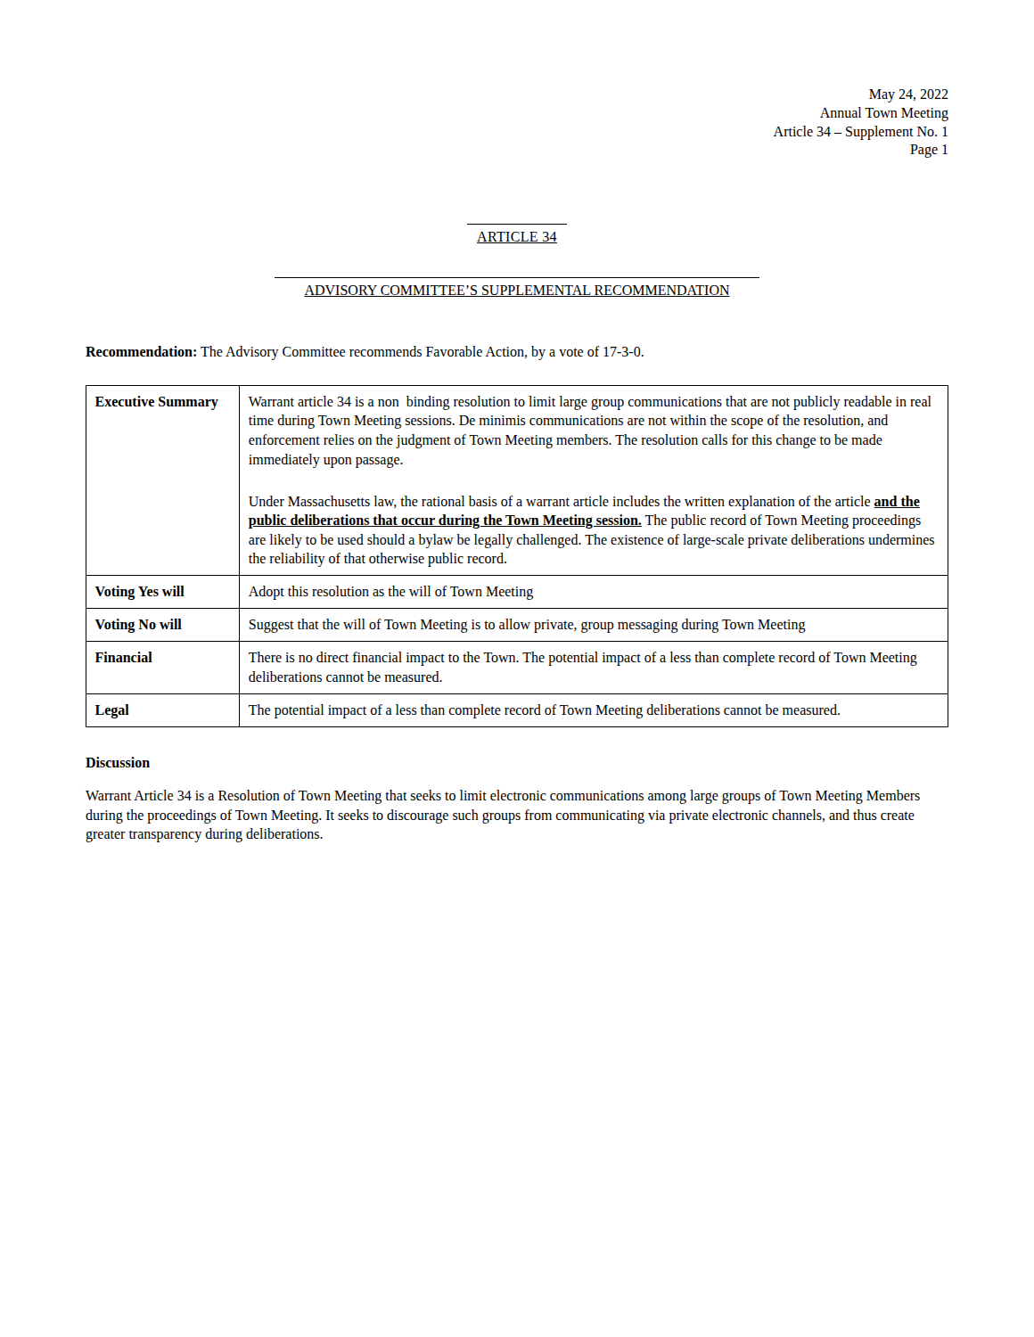May 24, 2022
Annual Town Meeting
Article 34 – Supplement No. 1
Page 1
ARTICLE 34
ADVISORY COMMITTEE’S SUPPLEMENTAL RECOMMENDATION
Recommendation: The Advisory Committee recommends Favorable Action, by a vote of 17-3-0.
| Executive Summary | Warrant article 34 is a non binding resolution to limit large group communications that are not publicly readable in real time during Town Meeting sessions. De minimis communications are not within the scope of the resolution, and enforcement relies on the judgment of Town Meeting members. The resolution calls for this change to be made immediately upon passage. Under Massachusetts law, the rational basis of a warrant article includes the written explanation of the article and the public deliberations that occur during the Town Meeting session. The public record of Town Meeting proceedings are likely to be used should a bylaw be legally challenged. The existence of large-scale private deliberations undermines the reliability of that otherwise public record. |
| Voting Yes will | Adopt this resolution as the will of Town Meeting |
| Voting No will | Suggest that the will of Town Meeting is to allow private, group messaging during Town Meeting |
| Financial | There is no direct financial impact to the Town. The potential impact of a less than complete record of Town Meeting deliberations cannot be measured. |
| Legal | The potential impact of a less than complete record of Town Meeting deliberations cannot be measured. |
Discussion
Warrant Article 34 is a Resolution of Town Meeting that seeks to limit electronic communications among large groups of Town Meeting Members during the proceedings of Town Meeting. It seeks to discourage such groups from communicating via private electronic channels, and thus create greater transparency during deliberations.